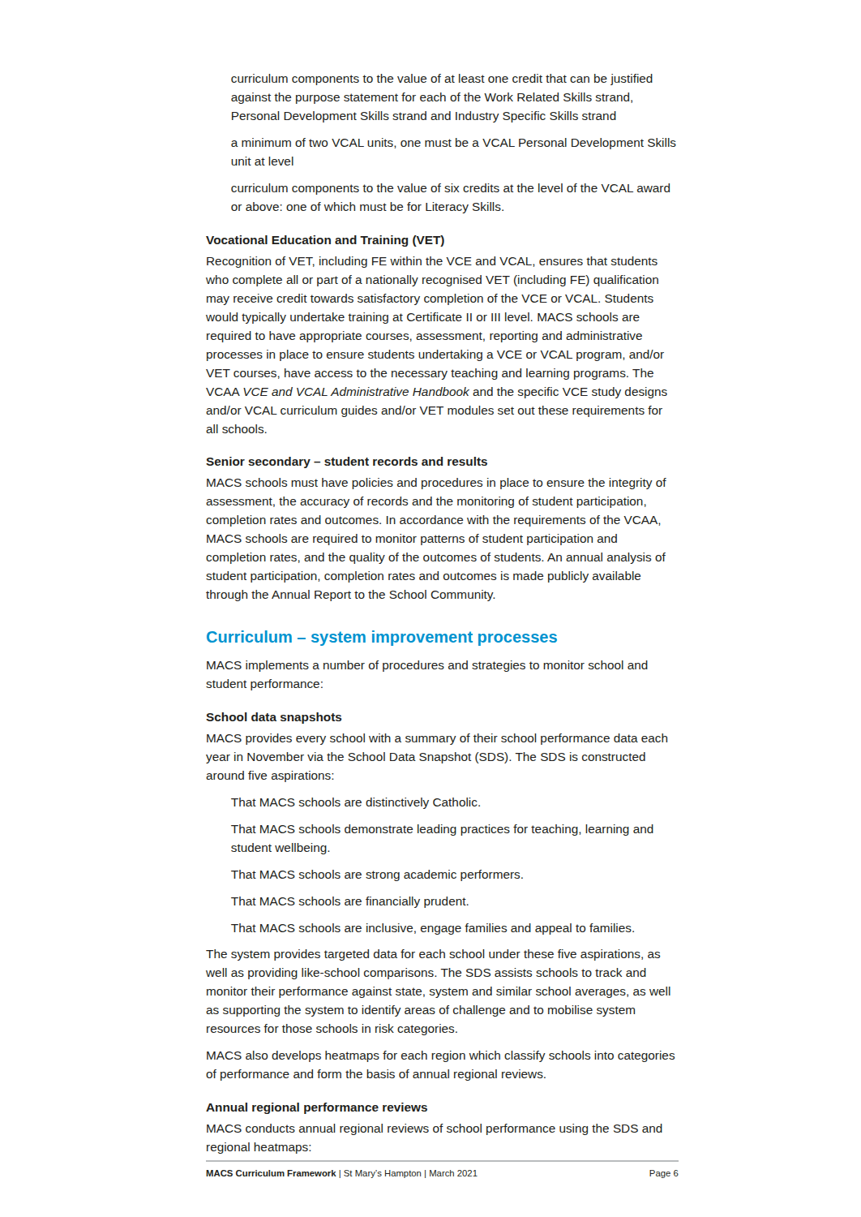curriculum components to the value of at least one credit that can be justified against the purpose statement for each of the Work Related Skills strand, Personal Development Skills strand and Industry Specific Skills strand
a minimum of two VCAL units, one must be a VCAL Personal Development Skills unit at level
curriculum components to the value of six credits at the level of the VCAL award or above: one of which must be for Literacy Skills.
Vocational Education and Training (VET)
Recognition of VET, including FE within the VCE and VCAL, ensures that students who complete all or part of a nationally recognised VET (including FE) qualification may receive credit towards satisfactory completion of the VCE or VCAL. Students would typically undertake training at Certificate II or III level. MACS schools are required to have appropriate courses, assessment, reporting and administrative processes in place to ensure students undertaking a VCE or VCAL program, and/or VET courses, have access to the necessary teaching and learning programs. The VCAA VCE and VCAL Administrative Handbook and the specific VCE study designs and/or VCAL curriculum guides and/or VET modules set out these requirements for all schools.
Senior secondary – student records and results
MACS schools must have policies and procedures in place to ensure the integrity of assessment, the accuracy of records and the monitoring of student participation, completion rates and outcomes. In accordance with the requirements of the VCAA, MACS schools are required to monitor patterns of student participation and completion rates, and the quality of the outcomes of students. An annual analysis of student participation, completion rates and outcomes is made publicly available through the Annual Report to the School Community.
Curriculum – system improvement processes
MACS implements a number of procedures and strategies to monitor school and student performance:
School data snapshots
MACS provides every school with a summary of their school performance data each year in November via the School Data Snapshot (SDS). The SDS is constructed around five aspirations:
That MACS schools are distinctively Catholic.
That MACS schools demonstrate leading practices for teaching, learning and student wellbeing.
That MACS schools are strong academic performers.
That MACS schools are financially prudent.
That MACS schools are inclusive, engage families and appeal to families.
The system provides targeted data for each school under these five aspirations, as well as providing like-school comparisons. The SDS assists schools to track and monitor their performance against state, system and similar school averages, as well as supporting the system to identify areas of challenge and to mobilise system resources for those schools in risk categories.
MACS also develops heatmaps for each region which classify schools into categories of performance and form the basis of annual regional reviews.
Annual regional performance reviews
MACS conducts annual regional reviews of school performance using the SDS and regional heatmaps:
MACS Curriculum Framework | St Mary’s Hampton | March 2021 Page 6